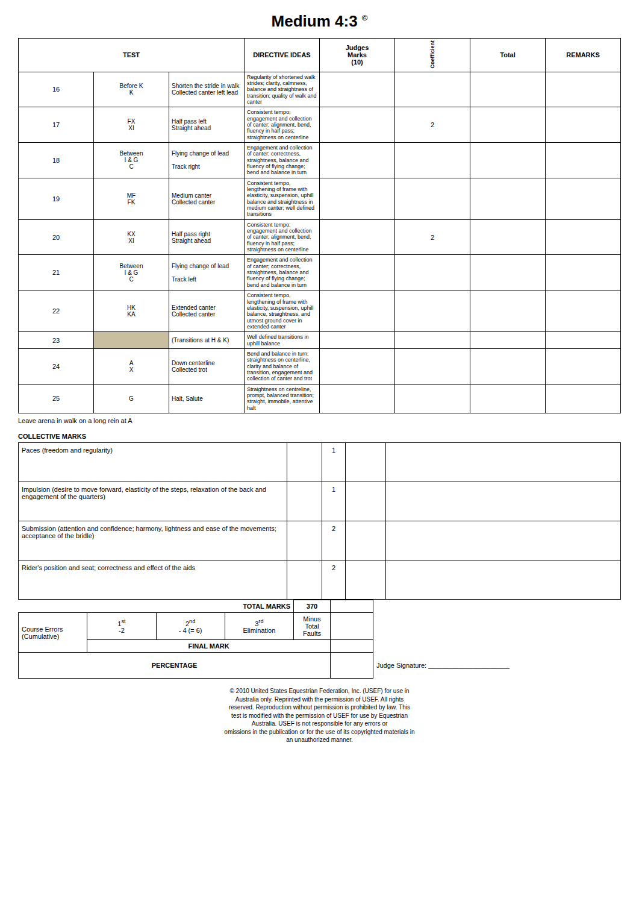Medium 4:3 ©
| TEST | DIRECTIVE IDEAS | Judges Marks (10) | Coefficient | Total | REMARKS |
| --- | --- | --- | --- | --- | --- |
| 16 | Before K K | Shorten the stride in walk Collected canter left lead | Regularity of shortened walk strides; clarity, calmness, balance and straightness of transition; quality of walk and canter | | | | |
| 17 | FX XI | Half pass left Straight ahead | Consistent tempo; engagement and collection of canter; alignment, bend, fluency in half pass; straightness on centerline | | 2 | | |
| 18 | Between I & G C | Flying change of lead Track right | Engagement and collection of canter; correctness, straightness, balance and fluency of flying change; bend and balance in turn | | | | |
| 19 | MF FK | Medium canter Collected canter | Consistent tempo, lengthening of frame with elasticity, suspension, uphill balance and straightness in medium canter; well defined transitions | | | | |
| 20 | KX XI | Half pass right Straight ahead | Consistent tempo; engagement and collection of canter; alignment, bend, fluency in half pass; straightness on centerline | | 2 | | |
| 21 | Between I & G C | Flying change of lead Track left | Engagement and collection of canter; correctness, straightness, balance and fluency of flying change; bend and balance in turn | | | | |
| 22 | HK KA | Extended canter Collected canter | Consistent tempo, lengthening of frame with elasticity, suspension, uphill balance, straightness, and utmost ground cover in extended canter | | | | |
| 23 | | (Transitions at H & K) | Well defined transitions in uphill balance | | | | |
| 24 | A X | Down centerline Collected trot | Bend and balance in turn; straightness on centerline, clarity and balance of transition, engagement and collection of canter and trot | | | | |
| 25 | G | Halt, Salute | Straightness on centreline, prompt, balanced transition; straight, immobile, attentive halt | | | | |
Leave arena in walk on a long rein at A
COLLECTIVE MARKS
| Paces (freedom and regularity) | | 1 | | |
| Impulsion (desire to move forward, elasticity of the steps, relaxation of the back and engagement of the quarters) | | 1 | | |
| Submission (attention and confidence; harmony, lightness and ease of the movements; acceptance of the bridle) | | 2 | | |
| Rider's position and seat; correctness and effect of the aids | | 2 | | |
| TOTAL MARKS | 370 | | |
| Course Errors (Cumulative) | 1 st -2 | 2 nd - 4 (= 6) | 3 rd Elimination | Minus Total Faults | | |
| FINAL MARK | | |
| PERCENTAGE | | Judge Signature: ______________________ |
© 2010 United States Equestrian Federation, Inc. (USEF) for use in
Australia only. Reprinted with the permission of USEF. All rights
reserved. Reproduction without permission is prohibited by law. This
test is modified with the permission of USEF for use by Equestrian
Australia. USEF is not responsible for any errors or
omissions in the publication or for the use of its copyrighted materials in
an unauthorized manner.